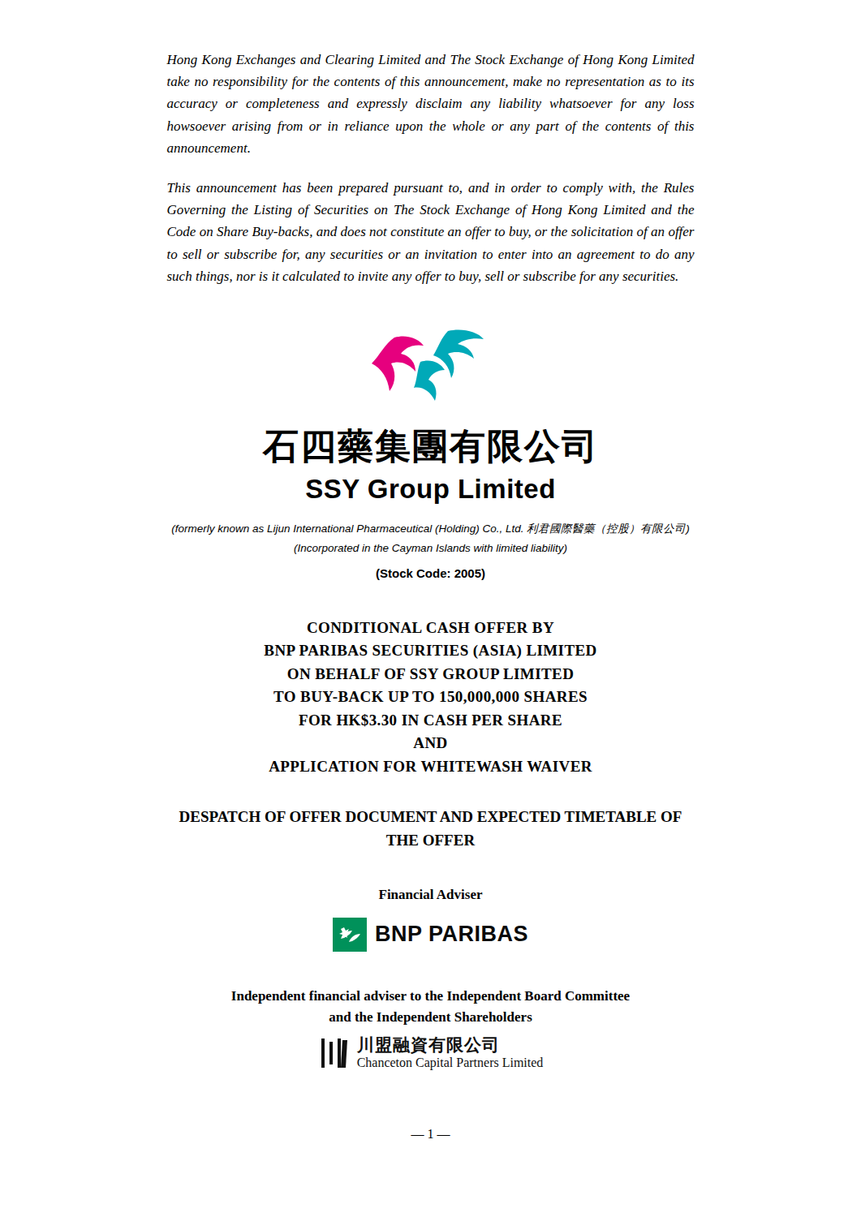Hong Kong Exchanges and Clearing Limited and The Stock Exchange of Hong Kong Limited take no responsibility for the contents of this announcement, make no representation as to its accuracy or completeness and expressly disclaim any liability whatsoever for any loss howsoever arising from or in reliance upon the whole or any part of the contents of this announcement.
This announcement has been prepared pursuant to, and in order to comply with, the Rules Governing the Listing of Securities on The Stock Exchange of Hong Kong Limited and the Code on Share Buy-backs, and does not constitute an offer to buy, or the solicitation of an offer to sell or subscribe for, any securities or an invitation to enter into an agreement to do any such things, nor is it calculated to invite any offer to buy, sell or subscribe for any securities.
石四藥集團有限公司
SSY Group Limited
(formerly known as Lijun International Pharmaceutical (Holding) Co., Ltd. 利君國際醫藥（控股）有限公司)
(Incorporated in the Cayman Islands with limited liability)
(Stock Code: 2005)
CONDITIONAL CASH OFFER BY BNP PARIBAS SECURITIES (ASIA) LIMITED ON BEHALF OF SSY GROUP LIMITED TO BUY-BACK UP TO 150,000,000 SHARES FOR HK$3.30 IN CASH PER SHARE AND APPLICATION FOR WHITEWASH WAIVER
DESPATCH OF OFFER DOCUMENT AND EXPECTED TIMETABLE OF THE OFFER
Financial Adviser
BNP PARIBAS
Independent financial adviser to the Independent Board Committee
and the Independent Shareholders
川盟融資有限公司
Chanceton Capital Partners Limited
— 1 —